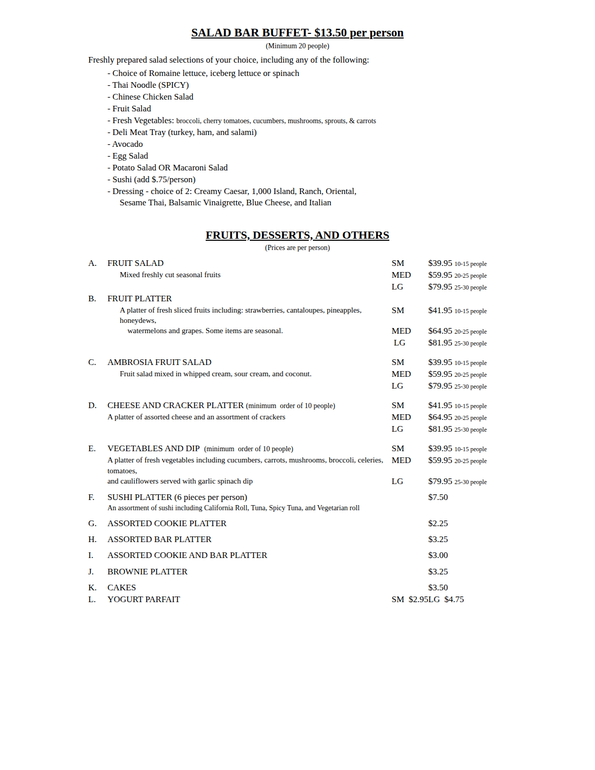SALAD BAR BUFFET- $13.50 per person
(Minimum 20 people)
Freshly prepared salad selections of your choice, including any of the following:
Choice of Romaine lettuce, iceberg lettuce or spinach
Thai Noodle (SPICY)
Chinese Chicken Salad
Fruit Salad
Fresh Vegetables: broccoli, cherry tomatoes, cucumbers, mushrooms, sprouts, & carrots
Deli Meat Tray (turkey, ham, and salami)
Avocado
Egg Salad
Potato Salad OR Macaroni Salad
Sushi (add $.75/person)
Dressing - choice of 2: Creamy Caesar, 1,000 Island, Ranch, Oriental,
Sesame Thai, Balsamic Vinaigrette, Blue Cheese, and Italian
FRUITS, DESSERTS, AND OTHERS
(Prices are per person)
| A. | FRUIT SALAD | SM | $39.95 10-15 people |
| | Mixed freshly cut seasonal fruits | MED | $59.95 20-25 people |
| | | LG | $79.95 25-30 people |
| B. | FRUIT PLATTER | | |
| | A platter of fresh sliced fruits including: strawberries, cantaloupes, pineapples, honeydews, | SM | $41.95 10-15 people |
| | watermelons and grapes. Some items are seasonal. | MED | $64.95 20-25 people |
| | | LG | $81.95 25-30 people |
| C. | AMBROSIA FRUIT SALAD | SM | $39.95 10-15 people |
| | Fruit salad mixed in whipped cream, sour cream, and coconut. | MED | $59.95 20-25 people |
| | | LG | $79.95 25-30 people |
| D. | CHEESE AND CRACKER PLATTER (minimum order of 10 people) | SM | $41.95 10-15 people |
| | A platter of assorted cheese and an assortment of crackers | MED | $64.95 20-25 people |
| | | LG | $81.95 25-30 people |
| E. | VEGETABLES AND DIP (minimum order of 10 people) | SM | $39.95 10-15 people |
| | A platter of fresh vegetables including cucumbers, carrots, mushrooms, broccoli, celeries, tomatoes, | MED | $59.95 20-25 people |
| | and cauliflowers served with garlic spinach dip | LG | $79.95 25-30 people |
| F. | SUSHI PLATTER (6 pieces per person) | | $7.50 |
| | An assortment of sushi including California Roll, Tuna, Spicy Tuna, and Vegetarian roll | | |
| G. | ASSORTED COOKIE PLATTER | | $2.25 |
| H. | ASSORTED BAR PLATTER | | $3.25 |
| I. | ASSORTED COOKIE AND BAR PLATTER | | $3.00 |
| J. | BROWNIE PLATTER | | $3.25 |
| K. | CAKES | | $3.50 |
| L. | YOGURT PARFAIT | SM $2.95 | LG $4.75 |